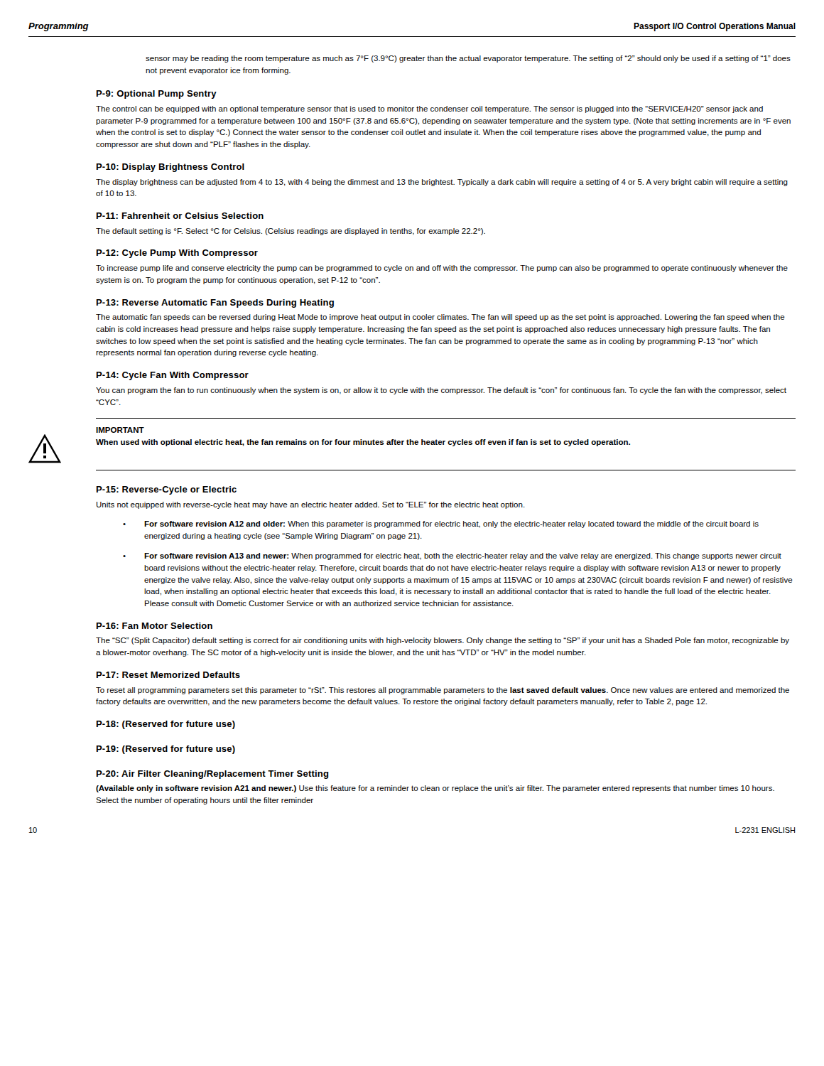Programming
Passport I/O Control Operations Manual
sensor may be reading the room temperature as much as 7°F (3.9°C) greater than the actual evaporator temperature. The setting of “2” should only be used if a setting of “1” does not prevent evaporator ice from forming.
P-9: Optional Pump Sentry
The control can be equipped with an optional temperature sensor that is used to monitor the condenser coil temperature. The sensor is plugged into the “SERVICE/H20” sensor jack and parameter P-9 programmed for a temperature between 100 and 150°F (37.8 and 65.6°C), depending on seawater temperature and the system type. (Note that setting increments are in °F even when the control is set to display °C.) Connect the water sensor to the condenser coil outlet and insulate it. When the coil temperature rises above the programmed value, the pump and compressor are shut down and “PLF” flashes in the display.
P-10: Display Brightness Control
The display brightness can be adjusted from 4 to 13, with 4 being the dimmest and 13 the brightest. Typically a dark cabin will require a setting of 4 or 5. A very bright cabin will require a setting of 10 to 13.
P-11: Fahrenheit or Celsius Selection
The default setting is °F. Select °C for Celsius. (Celsius readings are displayed in tenths, for example 22.2°).
P-12: Cycle Pump With Compressor
To increase pump life and conserve electricity the pump can be programmed to cycle on and off with the compressor. The pump can also be programmed to operate continuously whenever the system is on. To program the pump for continuous operation, set P-12 to “con”.
P-13: Reverse Automatic Fan Speeds During Heating
The automatic fan speeds can be reversed during Heat Mode to improve heat output in cooler climates. The fan will speed up as the set point is approached. Lowering the fan speed when the cabin is cold increases head pressure and helps raise supply temperature. Increasing the fan speed as the set point is approached also reduces unnecessary high pressure faults. The fan switches to low speed when the set point is satisfied and the heating cycle terminates. The fan can be programmed to operate the same as in cooling by programming P-13 “nor” which represents normal fan operation during reverse cycle heating.
P-14: Cycle Fan With Compressor
You can program the fan to run continuously when the system is on, or allow it to cycle with the compressor. The default is “con” for continuous fan. To cycle the fan with the compressor, select “CYC”.
IMPORTANT
When used with optional electric heat, the fan remains on for four minutes after the heater cycles off even if fan is set to cycled operation.
P-15: Reverse-Cycle or Electric
Units not equipped with reverse-cycle heat may have an electric heater added. Set to “ELE” for the electric heat option.
For software revision A12 and older: When this parameter is programmed for electric heat, only the electric-heater relay located toward the middle of the circuit board is energized during a heating cycle (see “Sample Wiring Diagram” on page 21).
For software revision A13 and newer: When programmed for electric heat, both the electric-heater relay and the valve relay are energized. This change supports newer circuit board revisions without the electric-heater relay. Therefore, circuit boards that do not have electric-heater relays require a display with software revision A13 or newer to properly energize the valve relay. Also, since the valve-relay output only supports a maximum of 15 amps at 115VAC or 10 amps at 230VAC (circuit boards revision F and newer) of resistive load, when installing an optional electric heater that exceeds this load, it is necessary to install an additional contactor that is rated to handle the full load of the electric heater. Please consult with Dometic Customer Service or with an authorized service technician for assistance.
P-16: Fan Motor Selection
The “SC” (Split Capacitor) default setting is correct for air conditioning units with high-velocity blowers. Only change the setting to “SP” if your unit has a Shaded Pole fan motor, recognizable by a blower-motor overhang. The SC motor of a high-velocity unit is inside the blower, and the unit has “VTD” or “HV” in the model number.
P-17: Reset Memorized Defaults
To reset all programming parameters set this parameter to “rSt”. This restores all programmable parameters to the last saved default values. Once new values are entered and memorized the factory defaults are overwritten, and the new parameters become the default values. To restore the original factory default parameters manually, refer to Table 2, page 12.
P-18: (Reserved for future use)
P-19: (Reserved for future use)
P-20: Air Filter Cleaning/Replacement Timer Setting
(Available only in software revision A21 and newer.) Use this feature for a reminder to clean or replace the unit’s air filter. The parameter entered represents that number times 10 hours. Select the number of operating hours until the filter reminder
10
L-2231 ENGLISH